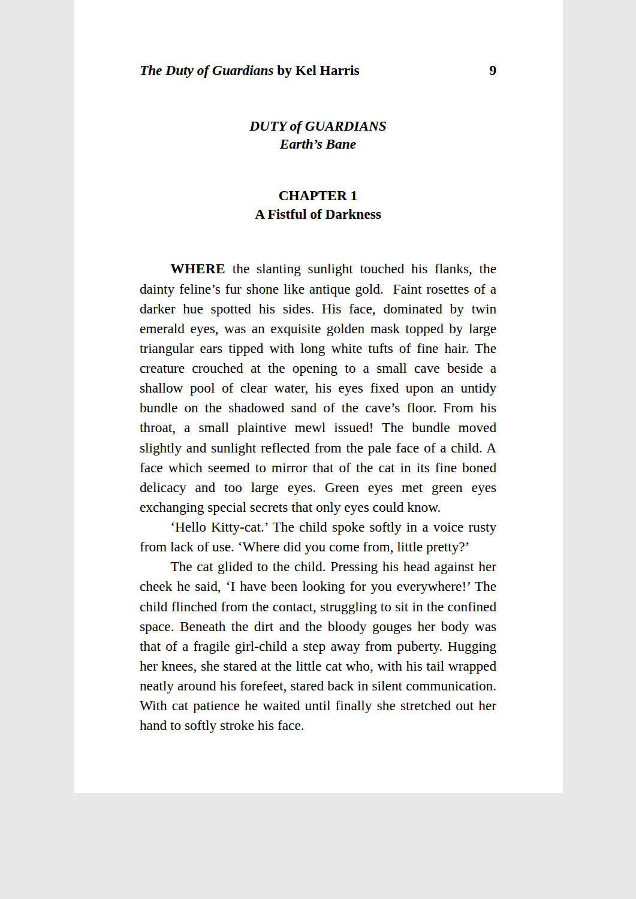The Duty of Guardians by Kel Harris 9
DUTY of GUARDIANS Earth’s Bane
CHAPTER 1 A Fistful of Darkness
WHERE the slanting sunlight touched his flanks, the dainty feline’s fur shone like antique gold. Faint rosettes of a darker hue spotted his sides. His face, dominated by twin emerald eyes, was an exquisite golden mask topped by large triangular ears tipped with long white tufts of fine hair. The creature crouched at the opening to a small cave beside a shallow pool of clear water, his eyes fixed upon an untidy bundle on the shadowed sand of the cave’s floor. From his throat, a small plaintive mewl issued! The bundle moved slightly and sunlight reflected from the pale face of a child. A face which seemed to mirror that of the cat in its fine boned delicacy and too large eyes. Green eyes met green eyes exchanging special secrets that only eyes could know.
‘Hello Kitty-cat.’ The child spoke softly in a voice rusty from lack of use. ‘Where did you come from, little pretty?’
The cat glided to the child. Pressing his head against her cheek he said, ‘I have been looking for you everywhere!’ The child flinched from the contact, struggling to sit in the confined space. Beneath the dirt and the bloody gouges her body was that of a fragile girl-child a step away from puberty. Hugging her knees, she stared at the little cat who, with his tail wrapped neatly around his forefeet, stared back in silent communication. With cat patience he waited until finally she stretched out her hand to softly stroke his face.